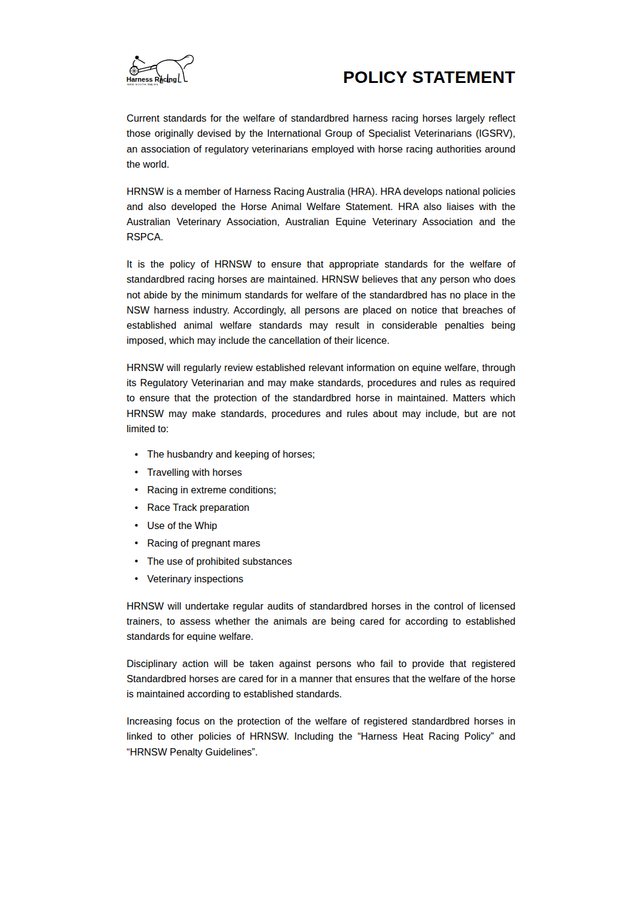Harness Racing New South Wales Harness Racing NEW SOUTH WALES
POLICY STATEMENT
Current standards for the welfare of standardbred harness racing horses largely reflect those originally devised by the International Group of Specialist Veterinarians (IGSRV), an association of regulatory veterinarians employed with horse racing authorities around the world.
HRNSW is a member of Harness Racing Australia (HRA). HRA develops national policies and also developed the Horse Animal Welfare Statement. HRA also liaises with the Australian Veterinary Association, Australian Equine Veterinary Association and the RSPCA.
It is the policy of HRNSW to ensure that appropriate standards for the welfare of standardbred racing horses are maintained. HRNSW believes that any person who does not abide by the minimum standards for welfare of the standardbred has no place in the NSW harness industry. Accordingly, all persons are placed on notice that breaches of established animal welfare standards may result in considerable penalties being imposed, which may include the cancellation of their licence.
HRNSW will regularly review established relevant information on equine welfare, through its Regulatory Veterinarian and may make standards, procedures and rules as required to ensure that the protection of the standardbred horse in maintained. Matters which HRNSW may make standards, procedures and rules about may include, but are not limited to:
The husbandry and keeping of horses;
Travelling with horses
Racing in extreme conditions;
Race Track preparation
Use of the Whip
Racing of pregnant mares
The use of prohibited substances
Veterinary inspections
HRNSW will undertake regular audits of standardbred horses in the control of licensed trainers, to assess whether the animals are being cared for according to established standards for equine welfare.
Disciplinary action will be taken against persons who fail to provide that registered Standardbred horses are cared for in a manner that ensures that the welfare of the horse is maintained according to established standards.
Increasing focus on the protection of the welfare of registered standardbred horses in linked to other policies of HRNSW. Including the “Harness Heat Racing Policy” and “HRNSW Penalty Guidelines”.